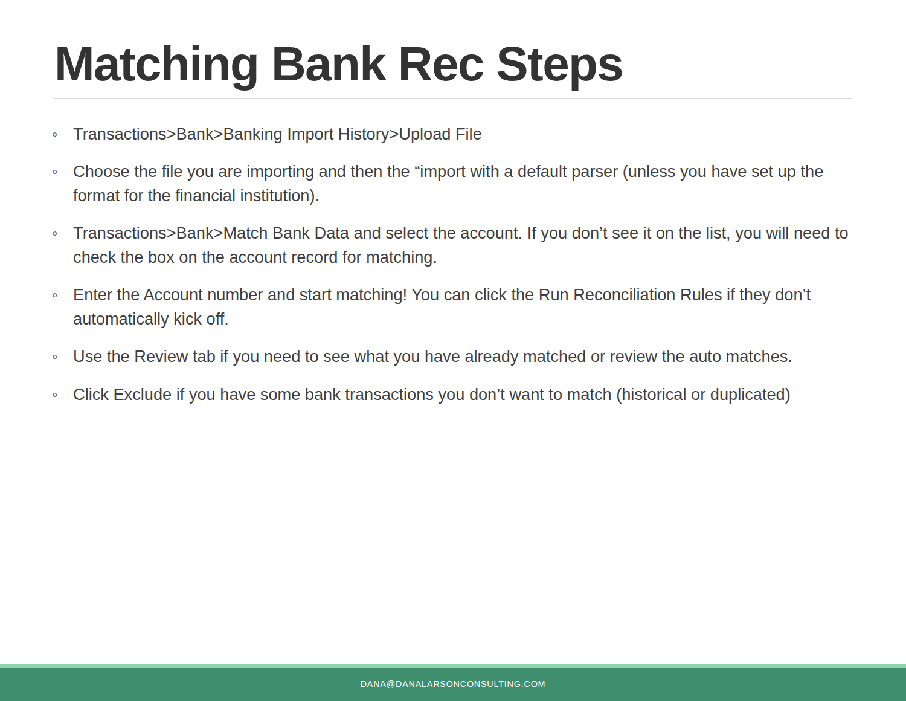Matching Bank Rec Steps
Transactions>Bank>Banking Import History>Upload File
Choose the file you are importing and then the “import with a default parser (unless you have set up the format for the financial institution).
Transactions>Bank>Match Bank Data and select the account. If you don’t see it on the list, you will need to check the box on the account record for matching.
Enter the Account number and start matching! You can click the Run Reconciliation Rules if they don’t automatically kick off.
Use the Review tab if you need to see what you have already matched or review the auto matches.
Click Exclude if you have some bank transactions you don’t want to match (historical or duplicated)
DANA@DANALARSONCONSULTING.COM